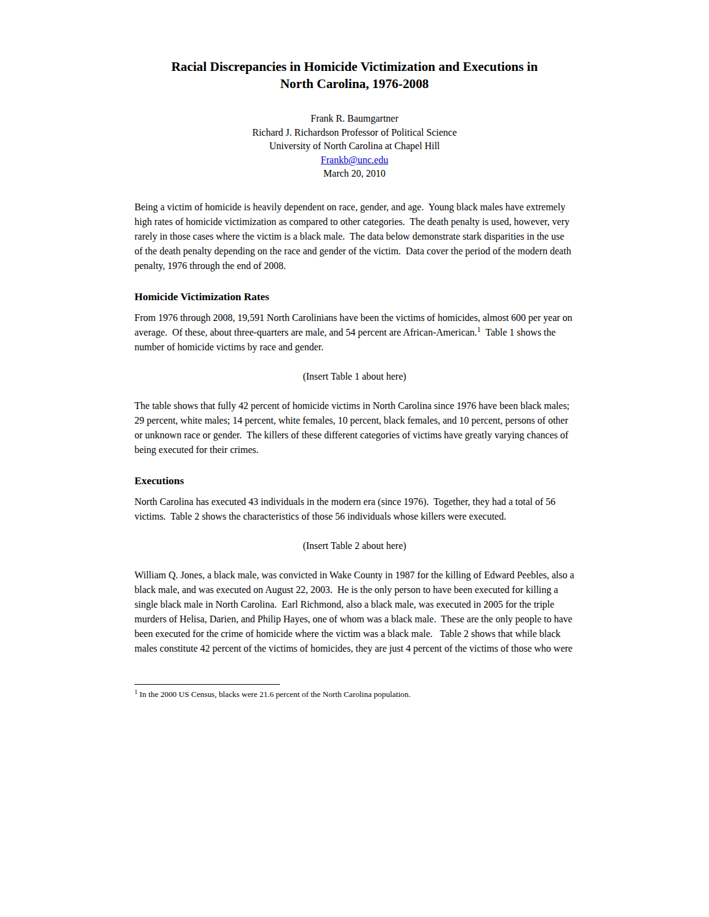Racial Discrepancies in Homicide Victimization and Executions in
North Carolina, 1976-2008
Frank R. Baumgartner
Richard J. Richardson Professor of Political Science
University of North Carolina at Chapel Hill
Frankb@unc.edu
March 20, 2010
Being a victim of homicide is heavily dependent on race, gender, and age. Young black males have extremely high rates of homicide victimization as compared to other categories. The death penalty is used, however, very rarely in those cases where the victim is a black male. The data below demonstrate stark disparities in the use of the death penalty depending on the race and gender of the victim. Data cover the period of the modern death penalty, 1976 through the end of 2008.
Homicide Victimization Rates
From 1976 through 2008, 19,591 North Carolinians have been the victims of homicides, almost 600 per year on average. Of these, about three-quarters are male, and 54 percent are African-American.1 Table 1 shows the number of homicide victims by race and gender.
(Insert Table 1 about here)
The table shows that fully 42 percent of homicide victims in North Carolina since 1976 have been black males; 29 percent, white males; 14 percent, white females, 10 percent, black females, and 10 percent, persons of other or unknown race or gender. The killers of these different categories of victims have greatly varying chances of being executed for their crimes.
Executions
North Carolina has executed 43 individuals in the modern era (since 1976). Together, they had a total of 56 victims. Table 2 shows the characteristics of those 56 individuals whose killers were executed.
(Insert Table 2 about here)
William Q. Jones, a black male, was convicted in Wake County in 1987 for the killing of Edward Peebles, also a black male, and was executed on August 22, 2003. He is the only person to have been executed for killing a single black male in North Carolina. Earl Richmond, also a black male, was executed in 2005 for the triple murders of Helisa, Darien, and Philip Hayes, one of whom was a black male. These are the only people to have been executed for the crime of homicide where the victim was a black male. Table 2 shows that while black males constitute 42 percent of the victims of homicides, they are just 4 percent of the victims of those who were
1 In the 2000 US Census, blacks were 21.6 percent of the North Carolina population.